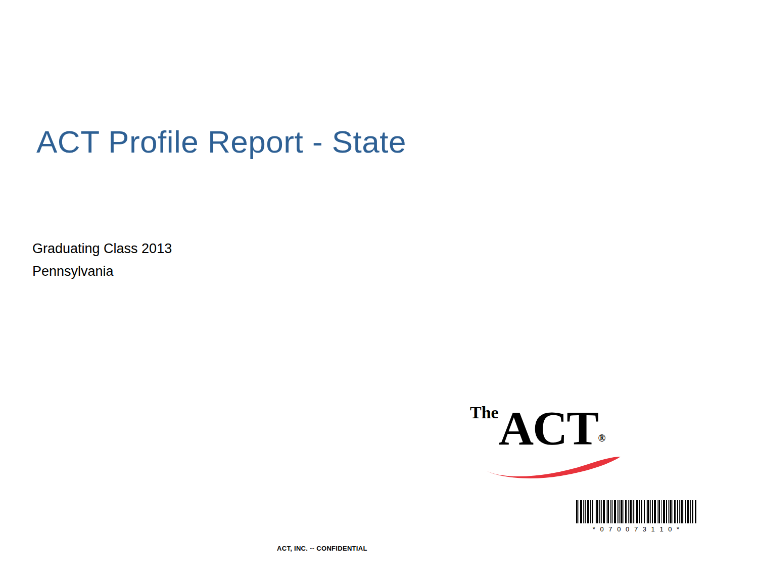ACT Profile Report - State
Graduating Class 2013
Pennsylvania
The ACT®
ACT, INC. -- CONFIDENTIAL
* 0 7 0 0 7 3 1 1 0 *